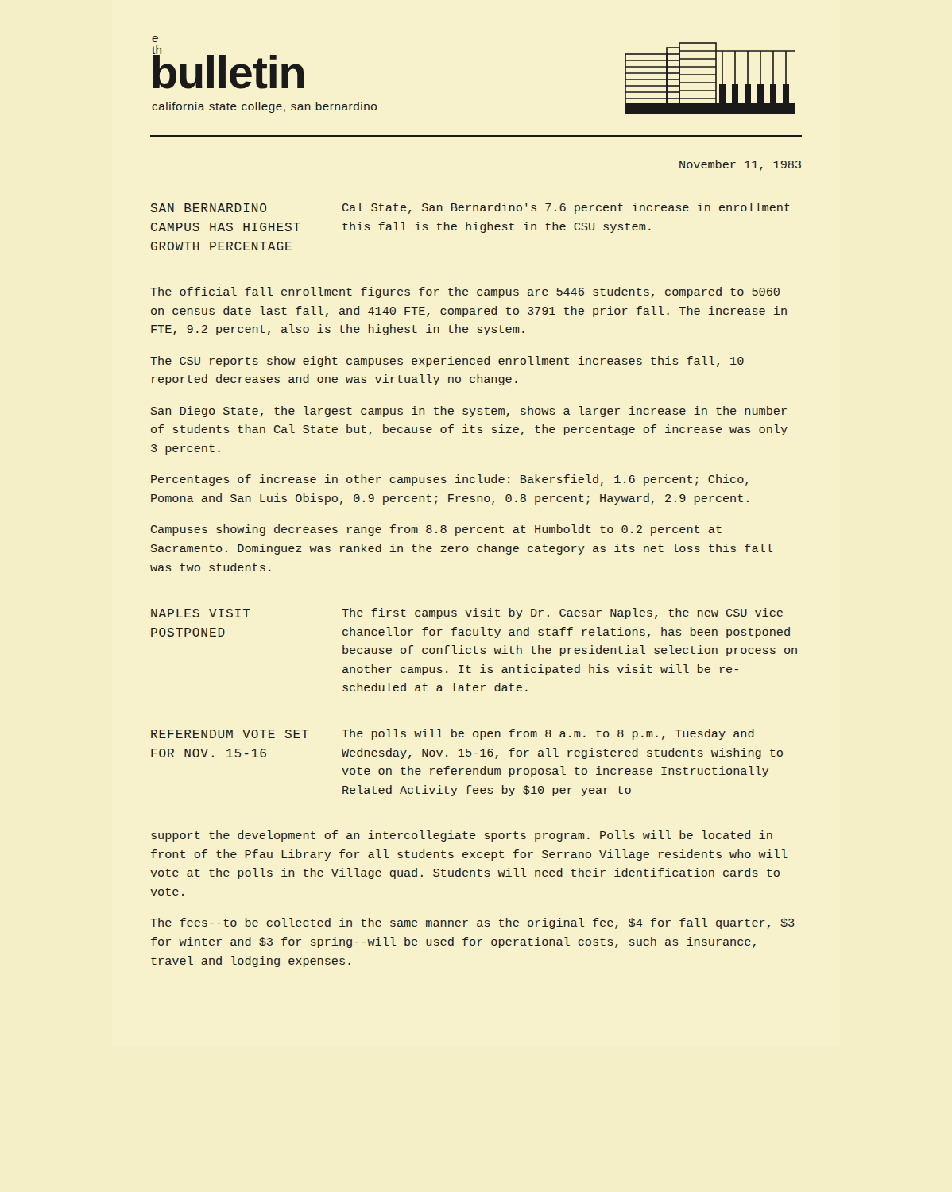eth
bulletin
california state college, san bernardino
November 11, 1983
San Bernardino Campus Has Highest Growth Percentage
Cal State, San Bernardino's 7.6 percent increase in enrollment this fall is the highest in the CSU system.
The official fall enrollment figures for the campus are 5446 students, compared to 5060 on census date last fall, and 4140 FTE, compared to 3791 the prior fall. The increase in FTE, 9.2 percent, also is the highest in the system.
The CSU reports show eight campuses experienced enrollment increases this fall, 10 reported decreases and one was virtually no change.
San Diego State, the largest campus in the system, shows a larger increase in the number of students than Cal State but, because of its size, the percentage of increase was only 3 percent.
Percentages of increase in other campuses include: Bakersfield, 1.6 percent; Chico, Pomona and San Luis Obispo, 0.9 percent; Fresno, 0.8 percent; Hayward, 2.9 percent.
Campuses showing decreases range from 8.8 percent at Humboldt to 0.2 percent at Sacramento. Dominguez was ranked in the zero change category as its net loss this fall was two students.
Naples Visit Postponed
The first campus visit by Dr. Caesar Naples, the new CSU vice chancellor for faculty and staff relations, has been postponed because of conflicts with the presidential selection process on another campus. It is anticipated his visit will be re-scheduled at a later date.
Referendum Vote Set For Nov. 15-16
The polls will be open from 8 a.m. to 8 p.m., Tuesday and Wednesday, Nov. 15-16, for all registered students wishing to vote on the referendum proposal to increase Instructionally Related Activity fees by $10 per year to
support the development of an intercollegiate sports program. Polls will be located in front of the Pfau Library for all students except for Serrano Village residents who will vote at the polls in the Village quad. Students will need their identification cards to vote.
The fees--to be collected in the same manner as the original fee, $4 for fall quarter, $3 for winter and $3 for spring--will be used for operational costs, such as insurance, travel and lodging expenses.